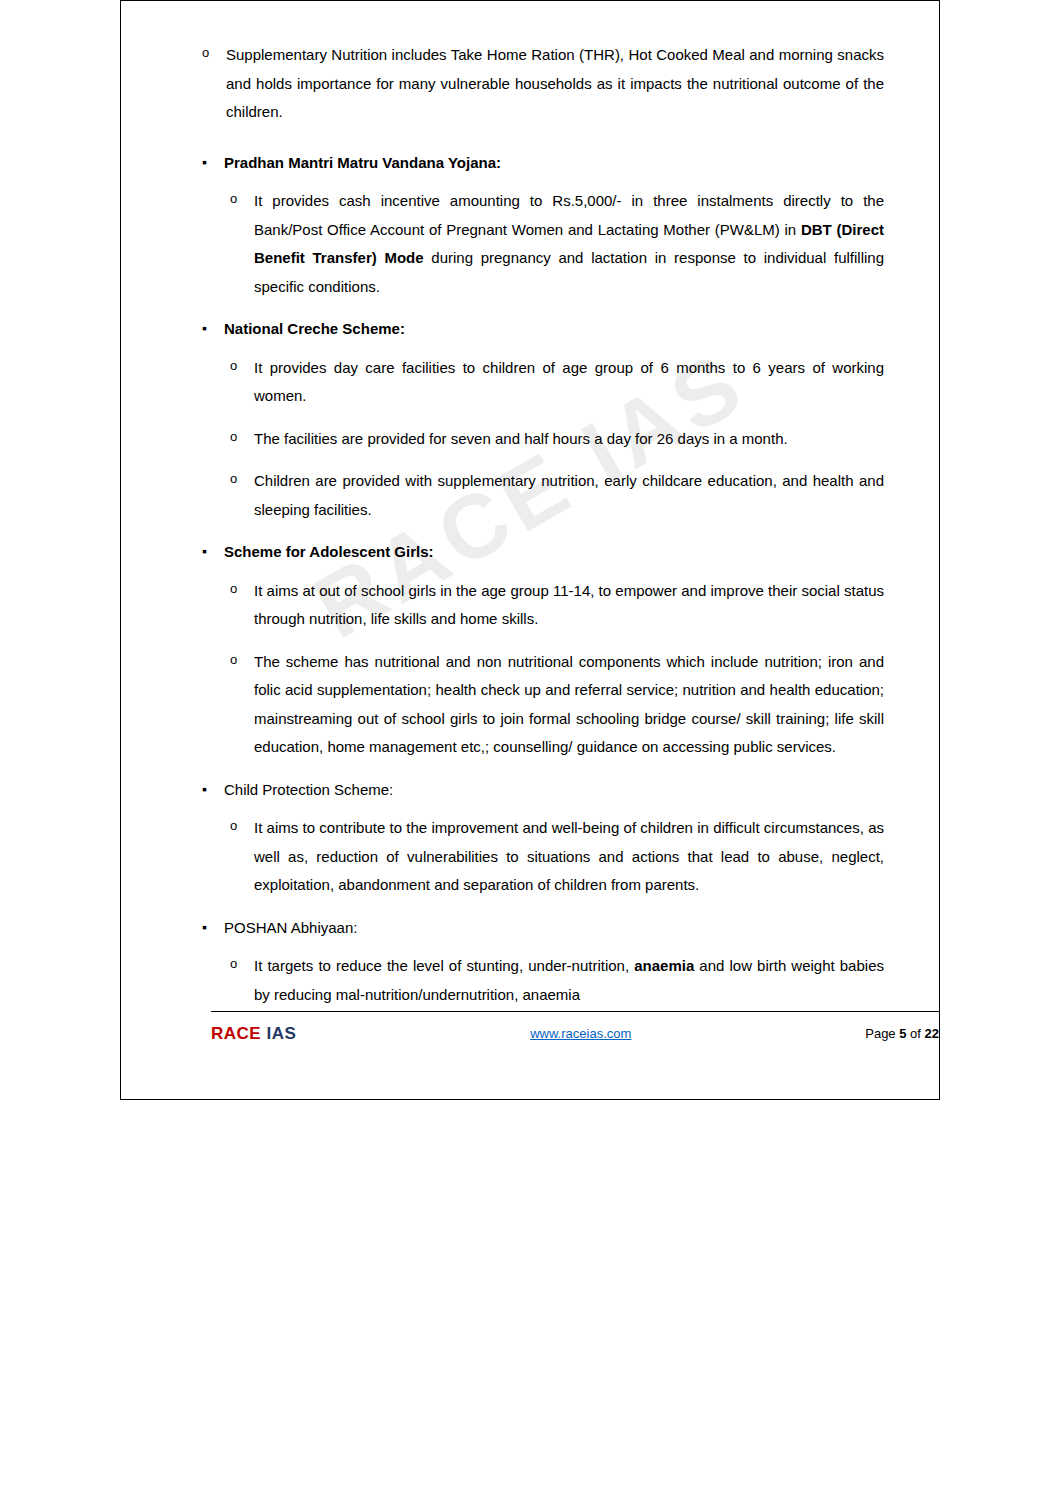RACE IAS
Supplementary Nutrition includes Take Home Ration (THR), Hot Cooked Meal and morning snacks and holds importance for many vulnerable households as it impacts the nutritional outcome of the children.
Pradhan Mantri Matru Vandana Yojana:
It provides cash incentive amounting to Rs.5,000/- in three instalments directly to the Bank/Post Office Account of Pregnant Women and Lactating Mother (PW&LM) in DBT (Direct Benefit Transfer) Mode during pregnancy and lactation in response to individual fulfilling specific conditions.
National Creche Scheme:
It provides day care facilities to children of age group of 6 months to 6 years of working women.
The facilities are provided for seven and half hours a day for 26 days in a month.
Children are provided with supplementary nutrition, early childcare education, and health and sleeping facilities.
Scheme for Adolescent Girls:
It aims at out of school girls in the age group 11-14, to empower and improve their social status through nutrition, life skills and home skills.
The scheme has nutritional and non nutritional components which include nutrition; iron and folic acid supplementation; health check up and referral service; nutrition and health education; mainstreaming out of school girls to join formal schooling bridge course/ skill training; life skill education, home management etc,; counselling/ guidance on accessing public services.
Child Protection Scheme:
It aims to contribute to the improvement and well-being of children in difficult circumstances, as well as, reduction of vulnerabilities to situations and actions that lead to abuse, neglect, exploitation, abandonment and separation of children from parents.
POSHAN Abhiyaan:
It targets to reduce the level of stunting, under-nutrition, anaemia and low birth weight babies by reducing mal-nutrition/undernutrition, anaemia
RACE IAS www.raceias.com Page 5 of 22